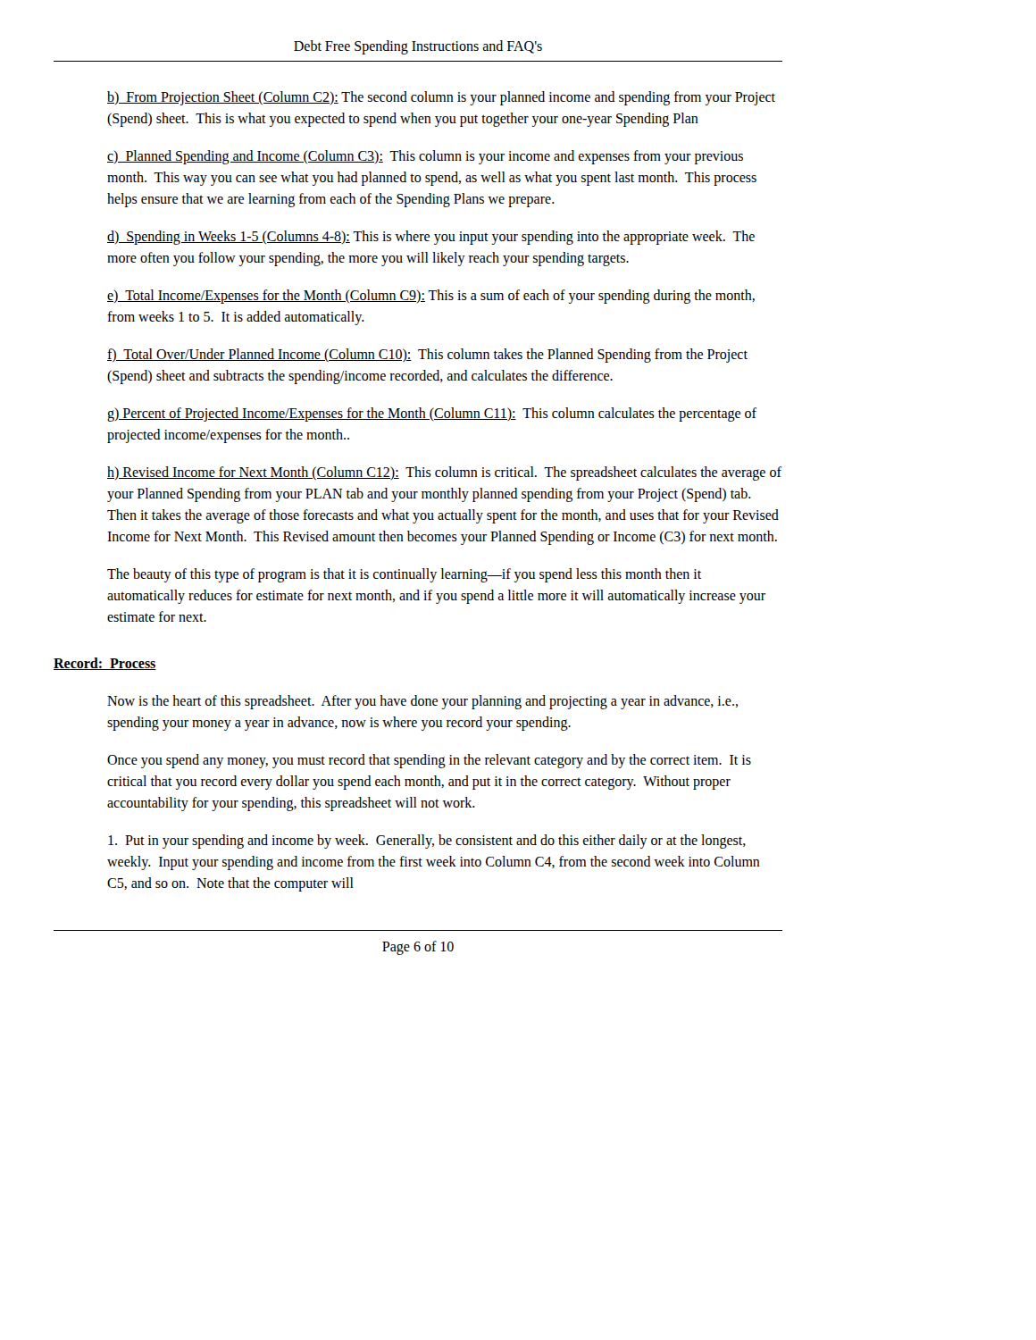Debt Free Spending Instructions and FAQ's
b) From Projection Sheet (Column C2): The second column is your planned income and spending from your Project (Spend) sheet. This is what you expected to spend when you put together your one-year Spending Plan
c) Planned Spending and Income (Column C3): This column is your income and expenses from your previous month. This way you can see what you had planned to spend, as well as what you spent last month. This process helps ensure that we are learning from each of the Spending Plans we prepare.
d) Spending in Weeks 1-5 (Columns 4-8): This is where you input your spending into the appropriate week. The more often you follow your spending, the more you will likely reach your spending targets.
e) Total Income/Expenses for the Month (Column C9): This is a sum of each of your spending during the month, from weeks 1 to 5. It is added automatically.
f) Total Over/Under Planned Income (Column C10): This column takes the Planned Spending from the Project (Spend) sheet and subtracts the spending/income recorded, and calculates the difference.
g) Percent of Projected Income/Expenses for the Month (Column C11): This column calculates the percentage of projected income/expenses for the month..
h) Revised Income for Next Month (Column C12): This column is critical. The spreadsheet calculates the average of your Planned Spending from your PLAN tab and your monthly planned spending from your Project (Spend) tab. Then it takes the average of those forecasts and what you actually spent for the month, and uses that for your Revised Income for Next Month. This Revised amount then becomes your Planned Spending or Income (C3) for next month.
The beauty of this type of program is that it is continually learning—if you spend less this month then it automatically reduces for estimate for next month, and if you spend a little more it will automatically increase your estimate for next.
Record: Process
Now is the heart of this spreadsheet. After you have done your planning and projecting a year in advance, i.e., spending your money a year in advance, now is where you record your spending.
Once you spend any money, you must record that spending in the relevant category and by the correct item. It is critical that you record every dollar you spend each month, and put it in the correct category. Without proper accountability for your spending, this spreadsheet will not work.
1. Put in your spending and income by week. Generally, be consistent and do this either daily or at the longest, weekly. Input your spending and income from the first week into Column C4, from the second week into Column C5, and so on. Note that the computer will
Page 6 of 10